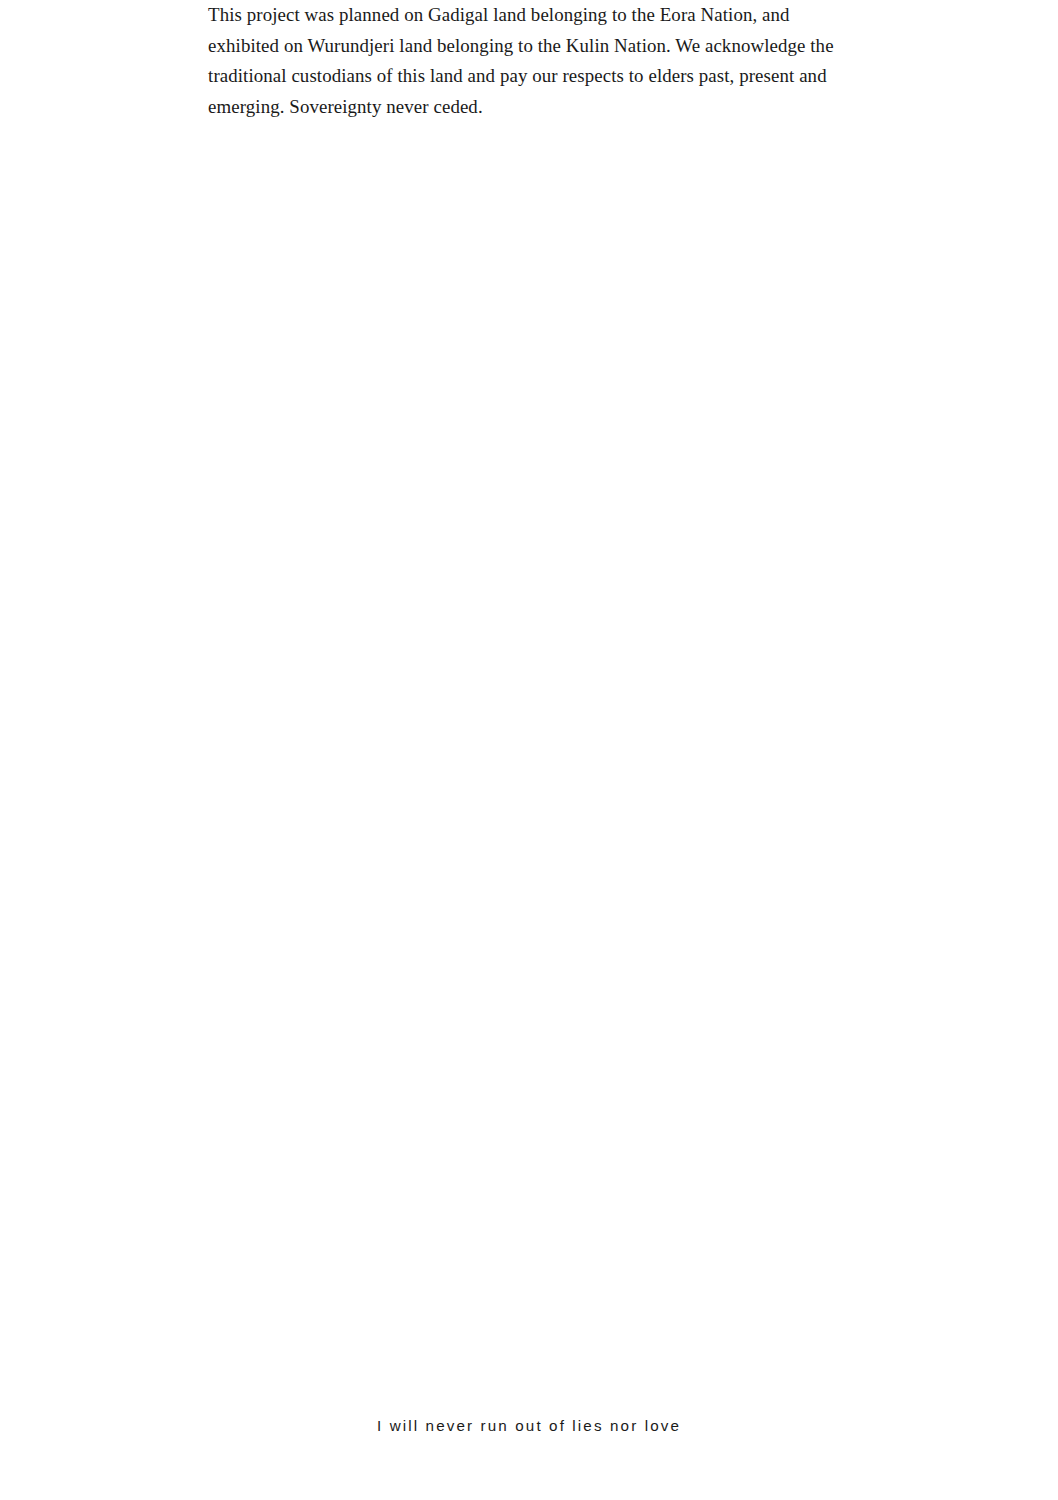This project was planned on Gadigal land belonging to the Eora Nation, and exhibited on Wurundjeri land belonging to the Kulin Nation. We acknowledge the traditional custodians of this land and pay our respects to elders past, present and emerging. Sovereignty never ceded.
I will never run out of lies nor love